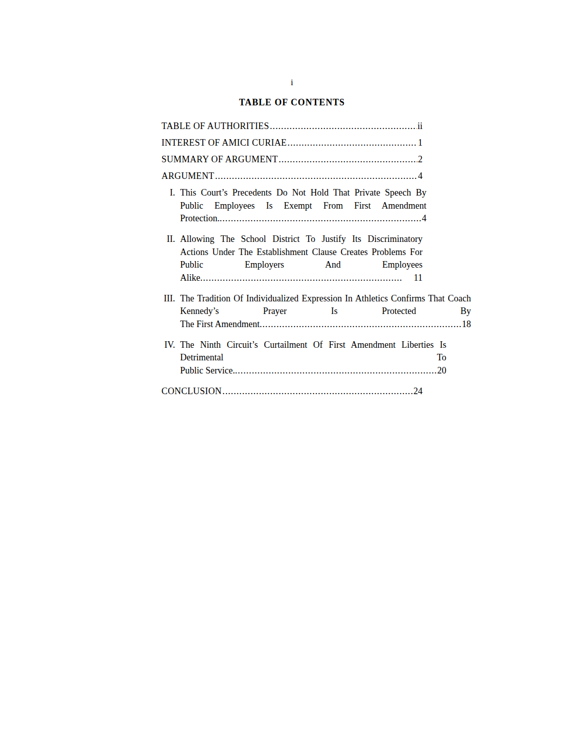i
TABLE OF CONTENTS
TABLE OF AUTHORITIES ........................................................................ ii
INTEREST OF AMICI CURIAE ........................................................................ 1
SUMMARY OF ARGUMENT ........................................................................ 2
ARGUMENT ........................................................................ 4
I.
This Court’s Precedents Do Not Hold That Private Speech By Public Employees Is Exempt From First Amendment
Protection. ........................................................................ 4
II.
Allowing The School District To Justify Its Discriminatory Actions Under The Establishment Clause Creates Problems For Public Employers And Employees
Alike ........................................................................ 11
III.
The Tradition Of Individualized Expression In Athletics Confirms That Coach Kennedy’s Prayer Is Protected By
The First Amendment ........................................................................ 18
IV.
The Ninth Circuit’s Curtailment Of First Amendment Liberties Is Detrimental To
Public Service. ........................................................................ 20
CONCLUSION ........................................................................ 24